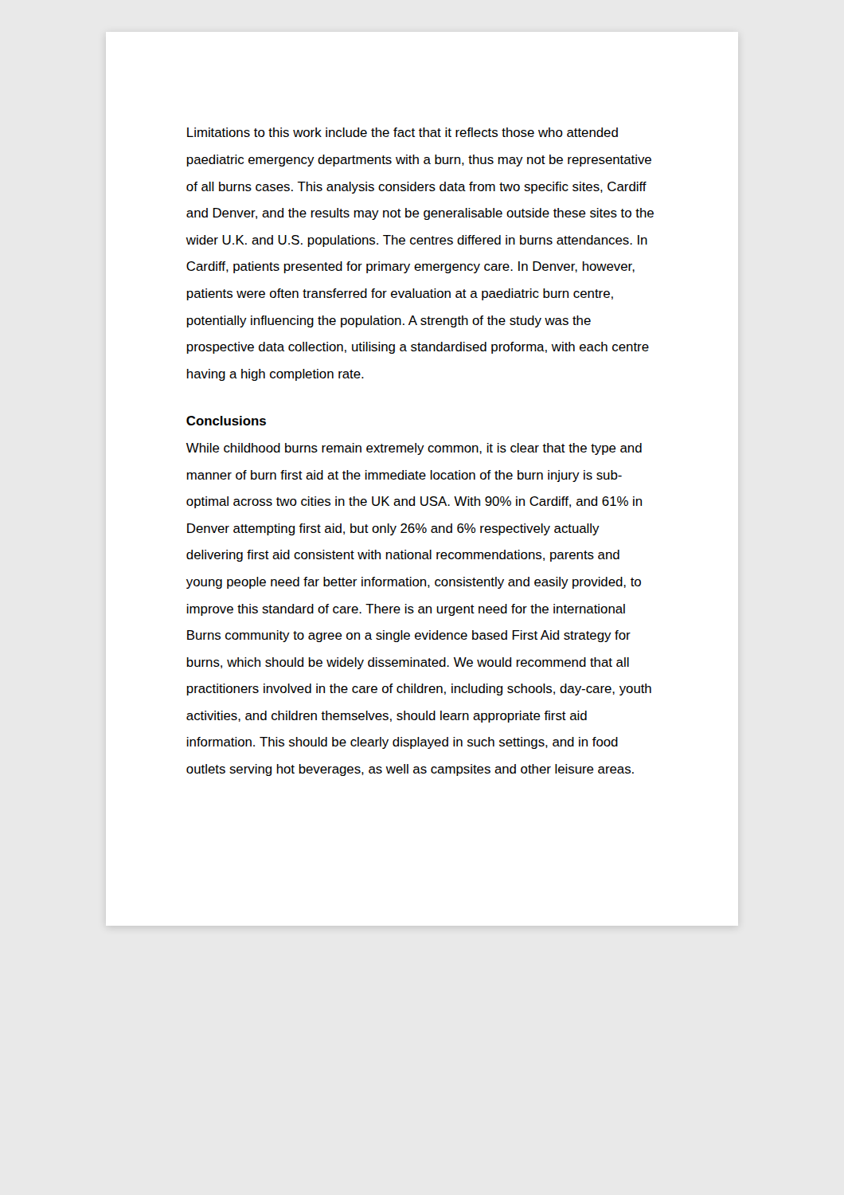Limitations to this work include the fact that it reflects those who attended paediatric emergency departments with a burn, thus may not be representative of all burns cases. This analysis considers data from two specific sites, Cardiff and Denver, and the results may not be generalisable outside these sites to the wider U.K. and U.S. populations. The centres differed in burns attendances. In Cardiff, patients presented for primary emergency care. In Denver, however, patients were often transferred for evaluation at a paediatric burn centre, potentially influencing the population. A strength of the study was the prospective data collection, utilising a standardised proforma, with each centre having a high completion rate.
Conclusions
While childhood burns remain extremely common, it is clear that the type and manner of burn first aid at the immediate location of the burn injury is sub-optimal across two cities in the UK and USA. With 90% in Cardiff, and 61% in Denver attempting first aid, but only 26% and 6% respectively actually delivering first aid consistent with national recommendations, parents and young people need far better information, consistently and easily provided, to improve this standard of care. There is an urgent need for the international Burns community to agree on a single evidence based First Aid strategy for burns, which should be widely disseminated. We would recommend that all practitioners involved in the care of children, including schools, day-care, youth activities, and children themselves, should learn appropriate first aid information. This should be clearly displayed in such settings, and in food outlets serving hot beverages, as well as campsites and other leisure areas.